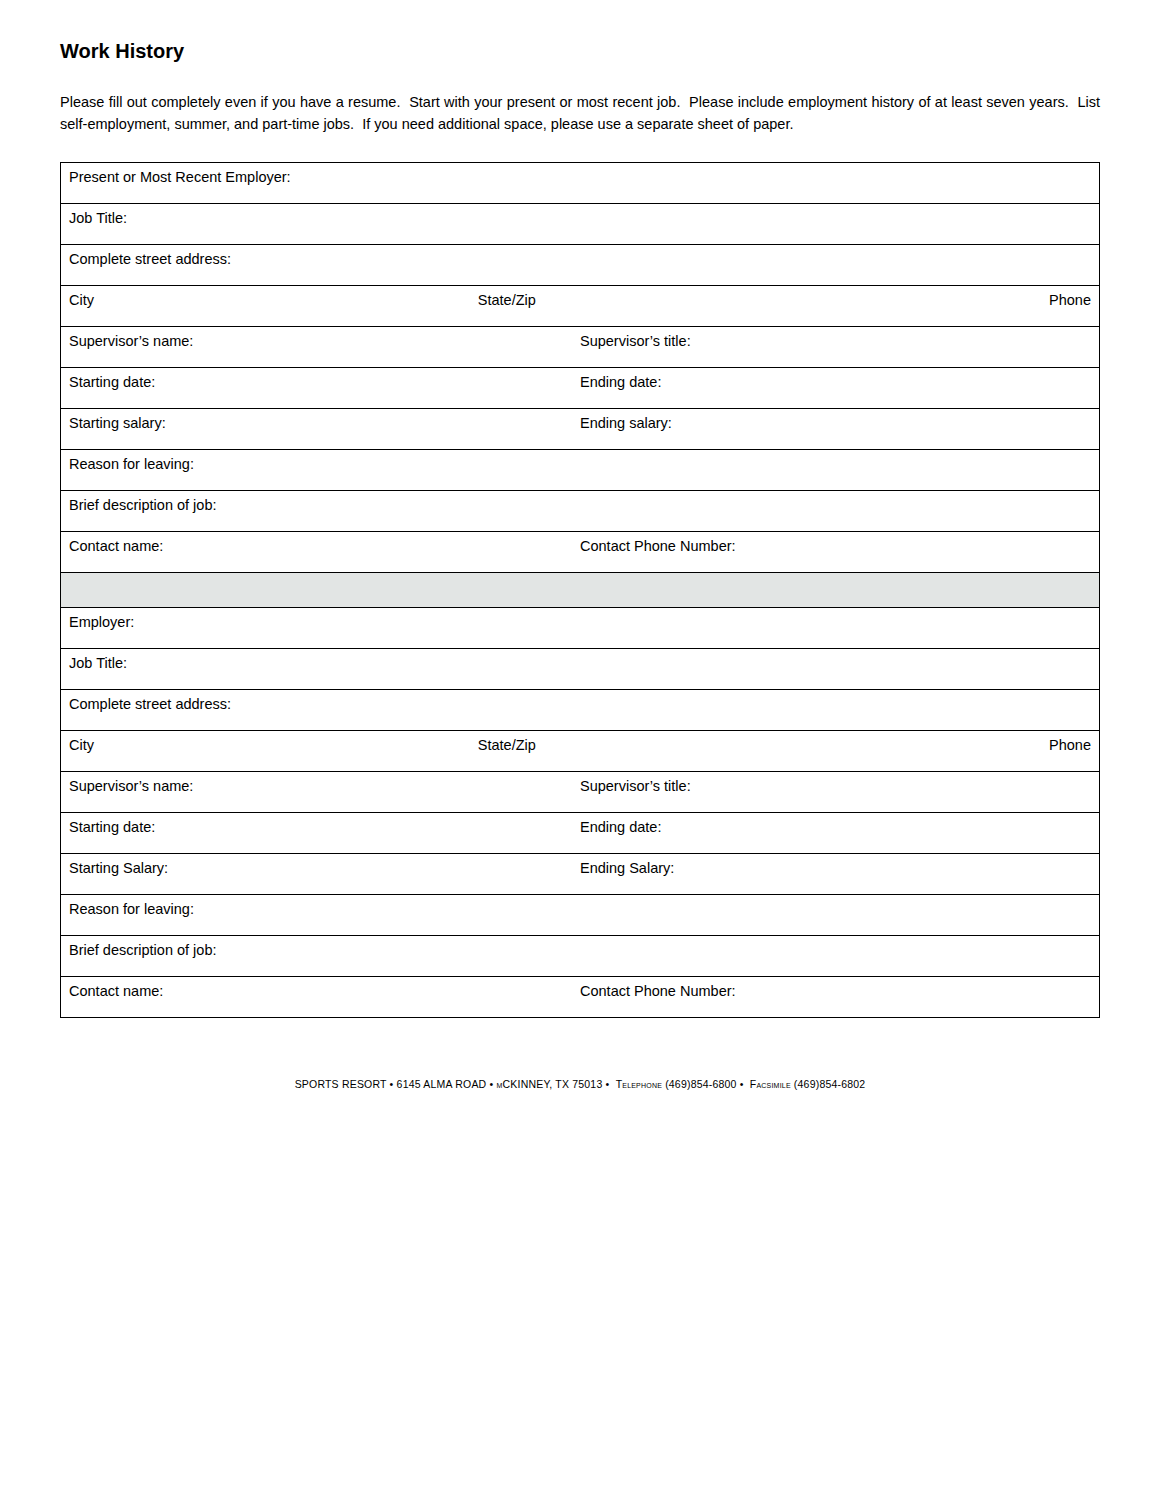Work History
Please fill out completely even if you have a resume. Start with your present or most recent job. Please include employment history of at least seven years. List self-employment, summer, and part-time jobs. If you need additional space, please use a separate sheet of paper.
| Present or Most Recent Employer: |
| Job Title: |
| Complete street address: |
| City State/Zip Phone |
| Supervisor’s name: Supervisor’s title: |
| Starting date: Ending date: |
| Starting salary: Ending salary: |
| Reason for leaving: |
| Brief description of job: |
| Contact name: Contact Phone Number: |
| Employer: |
| Job Title: |
| Complete street address: |
| City State/Zip Phone |
| Supervisor’s name: Supervisor’s title: |
| Starting date: Ending date: |
| Starting Salary: Ending Salary: |
| Reason for leaving: |
| Brief description of job: |
| Contact name: Contact Phone Number: |
SPORTS RESORT • 6145 ALMA ROAD • m CKINNEY, TX 75013 • Telephone (469)854-6800 • Facsimile (469)854-6802